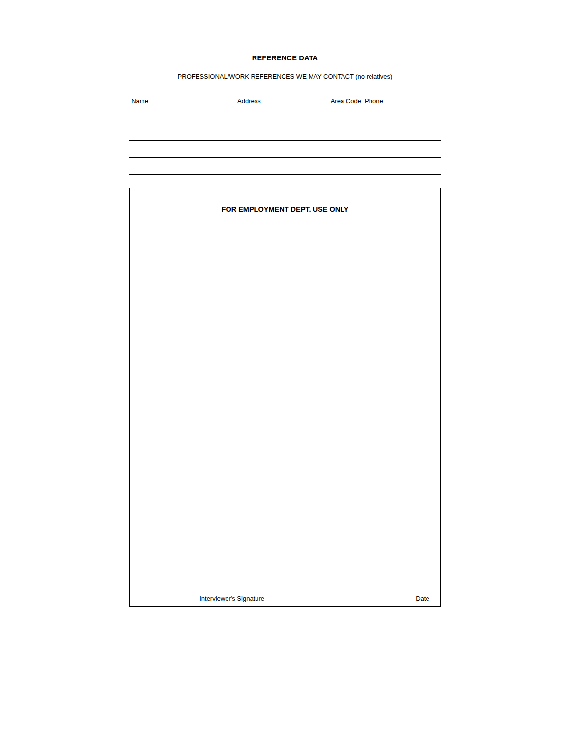REFERENCE DATA
PROFESSIONAL/WORK REFERENCES WE MAY CONTACT (no relatives)
| Name | Address | Area Code Phone |
FOR EMPLOYMENT DEPT. USE ONLY
Interviewer's Signature
Date